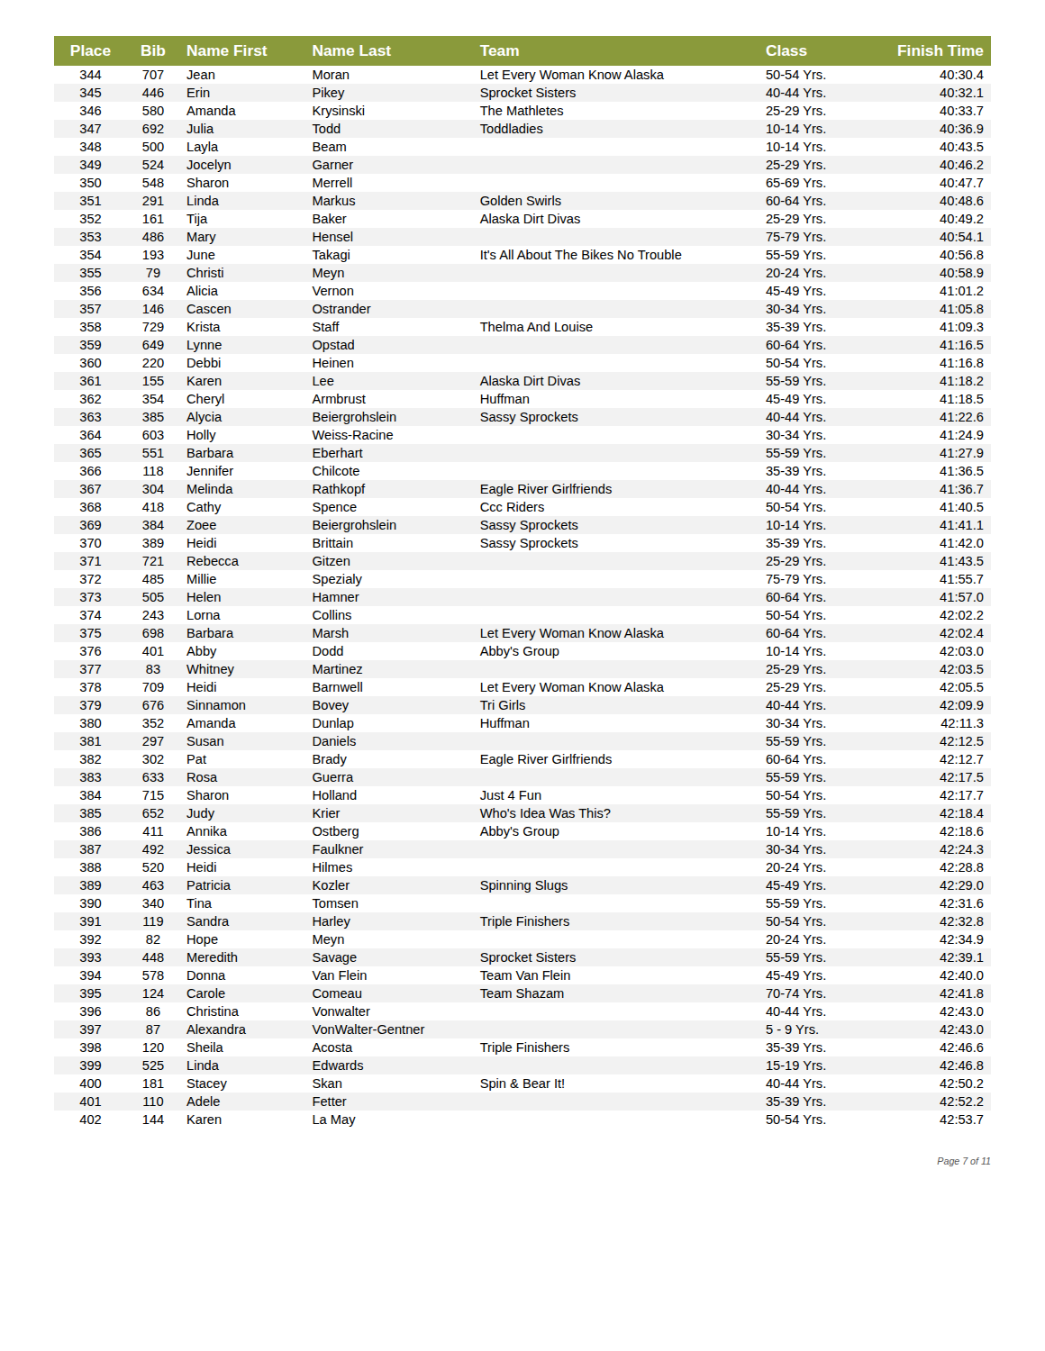| Place | Bib | Name First | Name Last | Team | Class | Finish Time |
| --- | --- | --- | --- | --- | --- | --- |
| 344 | 707 | Jean | Moran | Let Every Woman Know Alaska | 50-54 Yrs. | 40:30.4 |
| 345 | 446 | Erin | Pikey | Sprocket Sisters | 40-44 Yrs. | 40:32.1 |
| 346 | 580 | Amanda | Krysinski | The Mathletes | 25-29 Yrs. | 40:33.7 |
| 347 | 692 | Julia | Todd | Toddladies | 10-14 Yrs. | 40:36.9 |
| 348 | 500 | Layla | Beam | | 10-14 Yrs. | 40:43.5 |
| 349 | 524 | Jocelyn | Garner | | 25-29 Yrs. | 40:46.2 |
| 350 | 548 | Sharon | Merrell | | 65-69 Yrs. | 40:47.7 |
| 351 | 291 | Linda | Markus | Golden Swirls | 60-64 Yrs. | 40:48.6 |
| 352 | 161 | Tija | Baker | Alaska Dirt Divas | 25-29 Yrs. | 40:49.2 |
| 353 | 486 | Mary | Hensel | | 75-79 Yrs. | 40:54.1 |
| 354 | 193 | June | Takagi | It's All About The Bikes No Trouble | 55-59 Yrs. | 40:56.8 |
| 355 | 79 | Christi | Meyn | | 20-24 Yrs. | 40:58.9 |
| 356 | 634 | Alicia | Vernon | | 45-49 Yrs. | 41:01.2 |
| 357 | 146 | Cascen | Ostrander | | 30-34 Yrs. | 41:05.8 |
| 358 | 729 | Krista | Staff | Thelma And Louise | 35-39 Yrs. | 41:09.3 |
| 359 | 649 | Lynne | Opstad | | 60-64 Yrs. | 41:16.5 |
| 360 | 220 | Debbi | Heinen | | 50-54 Yrs. | 41:16.8 |
| 361 | 155 | Karen | Lee | Alaska Dirt Divas | 55-59 Yrs. | 41:18.2 |
| 362 | 354 | Cheryl | Armbrust | Huffman | 45-49 Yrs. | 41:18.5 |
| 363 | 385 | Alycia | Beiergrohslein | Sassy Sprockets | 40-44 Yrs. | 41:22.6 |
| 364 | 603 | Holly | Weiss-Racine | | 30-34 Yrs. | 41:24.9 |
| 365 | 551 | Barbara | Eberhart | | 55-59 Yrs. | 41:27.9 |
| 366 | 118 | Jennifer | Chilcote | | 35-39 Yrs. | 41:36.5 |
| 367 | 304 | Melinda | Rathkopf | Eagle River Girlfriends | 40-44 Yrs. | 41:36.7 |
| 368 | 418 | Cathy | Spence | Ccc Riders | 50-54 Yrs. | 41:40.5 |
| 369 | 384 | Zoee | Beiergrohslein | Sassy Sprockets | 10-14 Yrs. | 41:41.1 |
| 370 | 389 | Heidi | Brittain | Sassy Sprockets | 35-39 Yrs. | 41:42.0 |
| 371 | 721 | Rebecca | Gitzen | | 25-29 Yrs. | 41:43.5 |
| 372 | 485 | Millie | Spezialy | | 75-79 Yrs. | 41:55.7 |
| 373 | 505 | Helen | Hamner | | 60-64 Yrs. | 41:57.0 |
| 374 | 243 | Lorna | Collins | | 50-54 Yrs. | 42:02.2 |
| 375 | 698 | Barbara | Marsh | Let Every Woman Know Alaska | 60-64 Yrs. | 42:02.4 |
| 376 | 401 | Abby | Dodd | Abby's Group | 10-14 Yrs. | 42:03.0 |
| 377 | 83 | Whitney | Martinez | | 25-29 Yrs. | 42:03.5 |
| 378 | 709 | Heidi | Barnwell | Let Every Woman Know Alaska | 25-29 Yrs. | 42:05.5 |
| 379 | 676 | Sinnamon | Bovey | Tri Girls | 40-44 Yrs. | 42:09.9 |
| 380 | 352 | Amanda | Dunlap | Huffman | 30-34 Yrs. | 42:11.3 |
| 381 | 297 | Susan | Daniels | | 55-59 Yrs. | 42:12.5 |
| 382 | 302 | Pat | Brady | Eagle River Girlfriends | 60-64 Yrs. | 42:12.7 |
| 383 | 633 | Rosa | Guerra | | 55-59 Yrs. | 42:17.5 |
| 384 | 715 | Sharon | Holland | Just 4 Fun | 50-54 Yrs. | 42:17.7 |
| 385 | 652 | Judy | Krier | Who's Idea Was This? | 55-59 Yrs. | 42:18.4 |
| 386 | 411 | Annika | Ostberg | Abby's Group | 10-14 Yrs. | 42:18.6 |
| 387 | 492 | Jessica | Faulkner | | 30-34 Yrs. | 42:24.3 |
| 388 | 520 | Heidi | Hilmes | | 20-24 Yrs. | 42:28.8 |
| 389 | 463 | Patricia | Kozler | Spinning Slugs | 45-49 Yrs. | 42:29.0 |
| 390 | 340 | Tina | Tomsen | | 55-59 Yrs. | 42:31.6 |
| 391 | 119 | Sandra | Harley | Triple Finishers | 50-54 Yrs. | 42:32.8 |
| 392 | 82 | Hope | Meyn | | 20-24 Yrs. | 42:34.9 |
| 393 | 448 | Meredith | Savage | Sprocket Sisters | 55-59 Yrs. | 42:39.1 |
| 394 | 578 | Donna | Van Flein | Team Van Flein | 45-49 Yrs. | 42:40.0 |
| 395 | 124 | Carole | Comeau | Team Shazam | 70-74 Yrs. | 42:41.8 |
| 396 | 86 | Christina | Vonwalter | | 40-44 Yrs. | 42:43.0 |
| 397 | 87 | Alexandra | VonWalter-Gentner | | 5 - 9 Yrs. | 42:43.0 |
| 398 | 120 | Sheila | Acosta | Triple Finishers | 35-39 Yrs. | 42:46.6 |
| 399 | 525 | Linda | Edwards | | 15-19 Yrs. | 42:46.8 |
| 400 | 181 | Stacey | Skan | Spin & Bear It! | 40-44 Yrs. | 42:50.2 |
| 401 | 110 | Adele | Fetter | | 35-39 Yrs. | 42:52.2 |
| 402 | 144 | Karen | La May | | 50-54 Yrs. | 42:53.7 |
Page 7 of 11